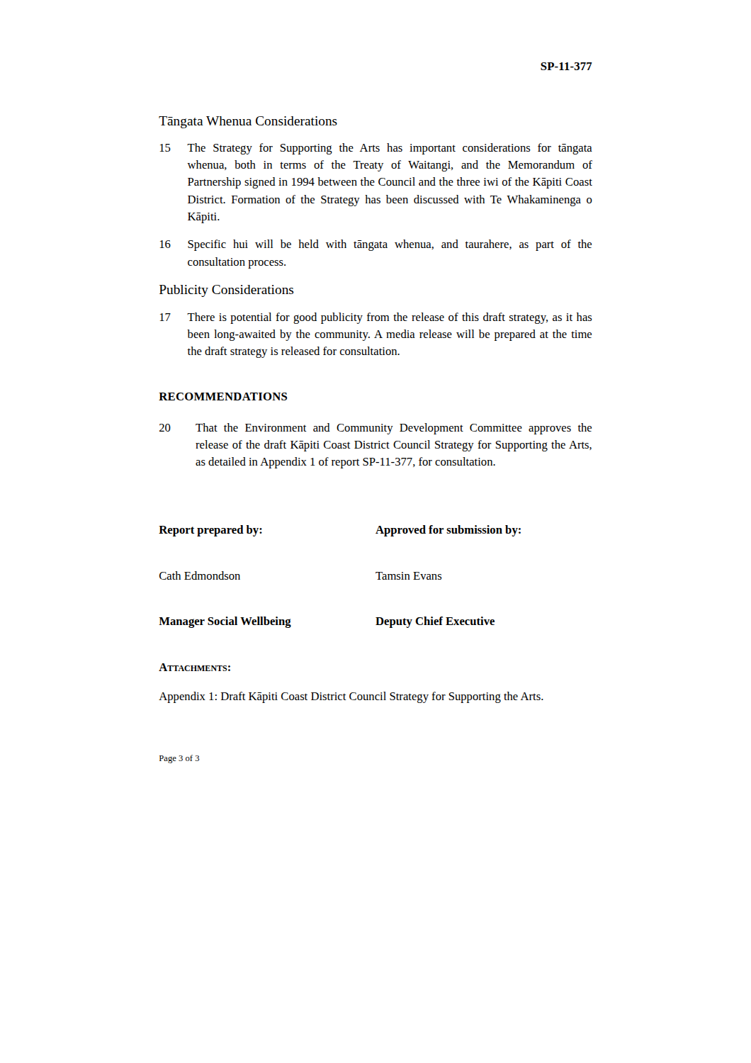SP-11-377
Tāngata Whenua Considerations
15
The Strategy for Supporting the Arts has important considerations for tāngata whenua, both in terms of the Treaty of Waitangi, and the Memorandum of Partnership signed in 1994 between the Council and the three iwi of the Kāpiti Coast District. Formation of the Strategy has been discussed with Te Whakaminenga o Kāpiti.
16
Specific hui will be held with tāngata whenua, and taurahere, as part of the consultation process.
Publicity Considerations
17
There is potential for good publicity from the release of this draft strategy, as it has been long-awaited by the community. A media release will be prepared at the time the draft strategy is released for consultation.
RECOMMENDATIONS
20
That the Environment and Community Development Committee approves the release of the draft Kāpiti Coast District Council Strategy for Supporting the Arts, as detailed in Appendix 1 of report SP-11-377, for consultation.
Report prepared by:
Approved for submission by:
Cath Edmondson
Tamsin Evans
Manager Social Wellbeing
Deputy Chief Executive
Attachments:
Appendix 1: Draft Kāpiti Coast District Council Strategy for Supporting the Arts.
Page 3 of 3